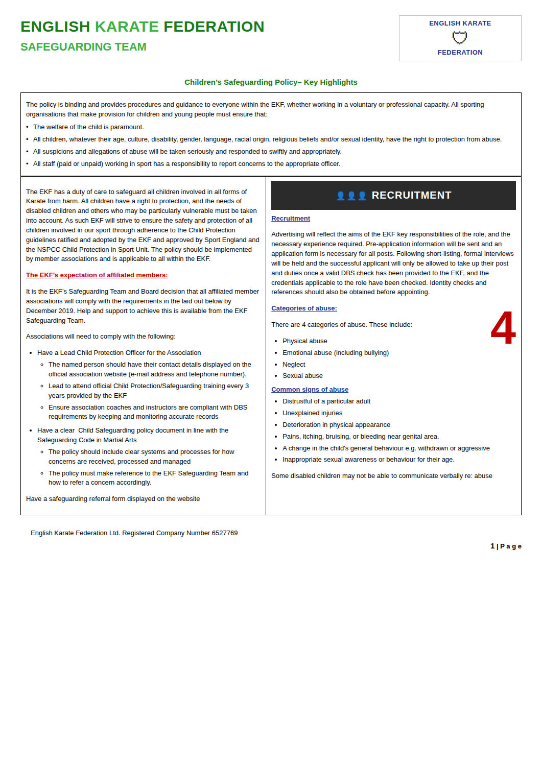ENGLISH KARATE FEDERATION
SAFEGUARDING TEAM
ENGLISH KARATE
🛡
FEDERATION
Children’s Safeguarding Policy– Key Highlights
The policy is binding and provides procedures and guidance to everyone within the EKF, whether working in a voluntary or professional capacity. All sporting organisations that make provision for children and young people must ensure that:
The welfare of the child is paramount.
All children, whatever their age, culture, disability, gender, language, racial origin, religious beliefs and/or sexual identity, have the right to protection from abuse.
All suspicions and allegations of abuse will be taken seriously and responded to swiftly and appropriately.
All staff (paid or unpaid) working in sport has a responsibility to report concerns to the appropriate officer.
| The EKF has a duty of care to safeguard all children involved in all forms of Karate from harm. All children have a right to protection, and the needs of disabled children and others who may be particularly vulnerable must be taken into account. As such EKF will strive to ensure the safety and protection of all children involved in our sport through adherence to the Child Protection guidelines ratified and adopted by the EKF and approved by Sport England and the NSPCC Child Protection in Sport Unit. The policy should be implemented by member associations and is applicable to all within the EKF. The EKF’s expectation of affiliated members: It is the EKF’s Safeguarding Team and Board decision that all affiliated member associations will comply with the requirements in the laid out below by December 2019. Help and support to achieve this is available from the EKF Safeguarding Team. Associations will need to comply with the following: Have a Lead Child Protection Officer for the Association The named person should have their contact details displayed on the official association website (e-mail address and telephone number). Lead to attend official Child Protection/Safeguarding training every 3 years provided by the EKF Ensure association coaches and instructors are compliant with DBS requirements by keeping and monitoring accurate records Have a clear Child Safeguarding policy document in line with the Safeguarding Code in Martial Arts The policy should include clear systems and processes for how concerns are received, processed and managed The policy must make reference to the EKF Safeguarding Team and how to refer a concern accordingly. Have a safeguarding referral form displayed on the website | 👤👤👤 RECRUITMENT Recruitment Advertising will reflect the aims of the EKF key responsibilities of the role, and the necessary experience required. Pre-application information will be sent and an application form is necessary for all posts. Following short-listing, formal interviews will be held and the successful applicant will only be allowed to take up their post and duties once a valid DBS check has been provided to the EKF, and the credentials applicable to the role have been checked. Identity checks and references should also be obtained before appointing. Categories of abuse: 4 There are 4 categories of abuse. These include: Physical abuse Emotional abuse (including bullying) Neglect Sexual abuse Common signs of abuse Distrustful of a particular adult Unexplained injuries Deterioration in physical appearance Pains, itching, bruising, or bleeding near genital area. A change in the child's general behaviour e.g. withdrawn or aggressive Inappropriate sexual awareness or behaviour for their age. Some disabled children may not be able to communicate verbally re: abuse |
English Karate Federation Ltd. Registered Company Number 6527769
1 | P a g e